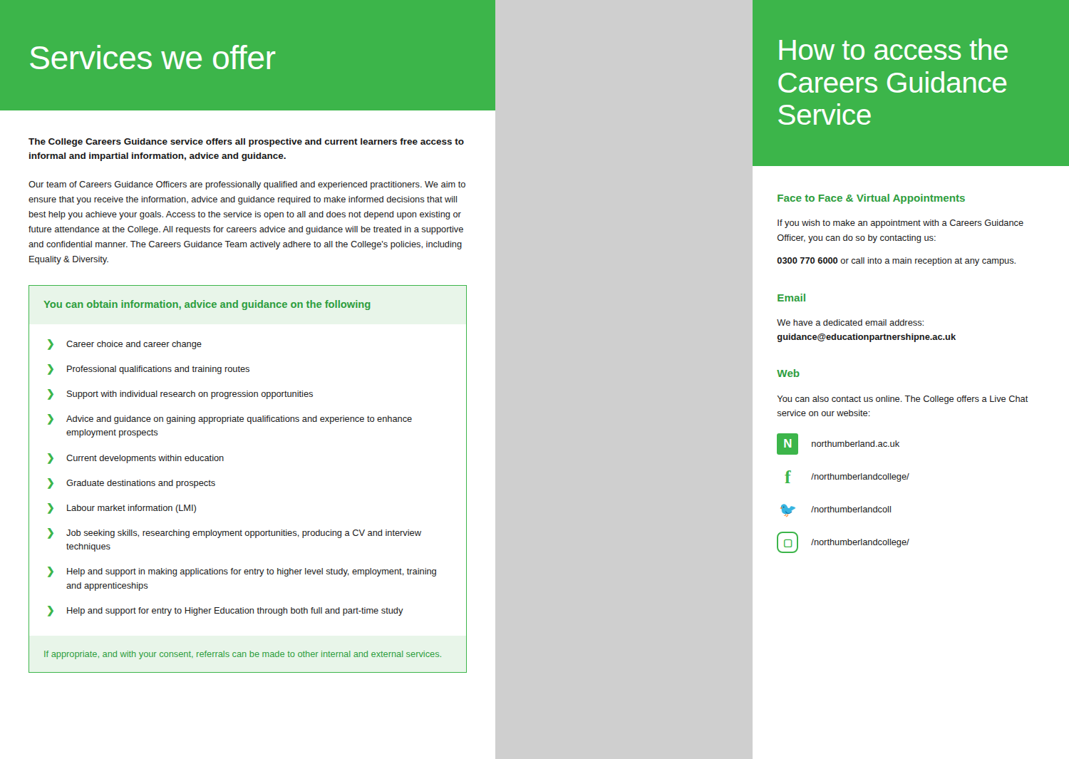Services we offer
The College Careers Guidance service offers all prospective and current learners free access to informal and impartial information, advice and guidance.
Our team of Careers Guidance Officers are professionally qualified and experienced practitioners. We aim to ensure that you receive the information, advice and guidance required to make informed decisions that will best help you achieve your goals. Access to the service is open to all and does not depend upon existing or future attendance at the College. All requests for careers advice and guidance will be treated in a supportive and confidential manner. The Careers Guidance Team actively adhere to all the College's policies, including Equality & Diversity.
You can obtain information, advice and guidance on the following
Career choice and career change
Professional qualifications and training routes
Support with individual research on progression opportunities
Advice and guidance on gaining appropriate qualifications and experience to enhance employment prospects
Current developments within education
Graduate destinations and prospects
Labour market information (LMI)
Job seeking skills, researching employment opportunities, producing a CV and interview techniques
Help and support in making applications for entry to higher level study, employment, training and apprenticeships
Help and support for entry to Higher Education through both full and part-time study
If appropriate, and with your consent, referrals can be made to other internal and external services.
How to access the Careers Guidance Service
Face to Face & Virtual Appointments
If you wish to make an appointment with a Careers Guidance Officer, you can do so by contacting us:
0300 770 6000 or call into a main reception at any campus.
Email
We have a dedicated email address:
guidance@educationpartnershipne.ac.uk
Web
You can also contact us online. The College offers a Live Chat service on our website:
N northumberland.ac.uk
f /northumberlandcollege/
🐦 /northumberlandcoll
▢ /northumberlandcollege/